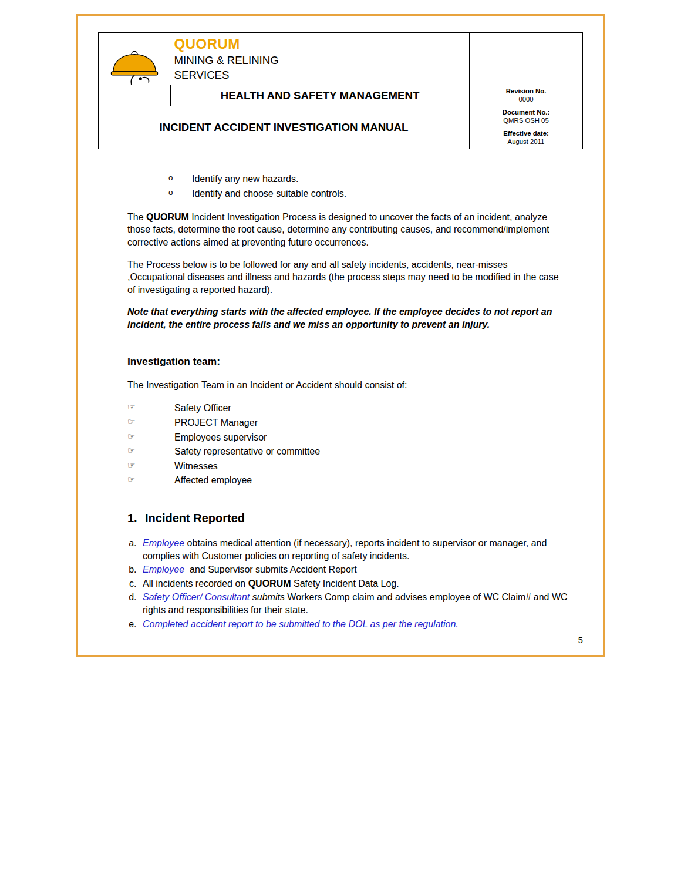| | QUORUM MINING & RELINING SERVICES | |
| HEALTH AND SAFETY MANAGEMENT | Revision No. 0000 |
| INCIDENT ACCIDENT INVESTIGATION MANUAL | Document No.: QMRS OSH 05 |
| Effective date: August 2011 |
Identify any new hazards.
Identify and choose suitable controls.
The QUORUM Incident Investigation Process is designed to uncover the facts of an incident, analyze those facts, determine the root cause, determine any contributing causes, and recommend/implement corrective actions aimed at preventing future occurrences.
The Process below is to be followed for any and all safety incidents, accidents, near-misses ,Occupational diseases and illness and hazards (the process steps may need to be modified in the case of investigating a reported hazard).
Note that everything starts with the affected employee. If the employee decides to not report an incident, the entire process fails and we miss an opportunity to prevent an injury.
Investigation team:
The Investigation Team in an Incident or Accident should consist of:
Safety Officer
PROJECT Manager
Employees supervisor
Safety representative or committee
Witnesses
Affected employee
1. Incident Reported
Employee obtains medical attention (if necessary), reports incident to supervisor or manager, and complies with Customer policies on reporting of safety incidents.
Employee and Supervisor submits Accident Report
All incidents recorded on QUORUM Safety Incident Data Log.
Safety Officer/ Consultant submits Workers Comp claim and advises employee of WC Claim# and WC rights and responsibilities for their state.
Completed accident report to be submitted to the DOL as per the regulation.
5